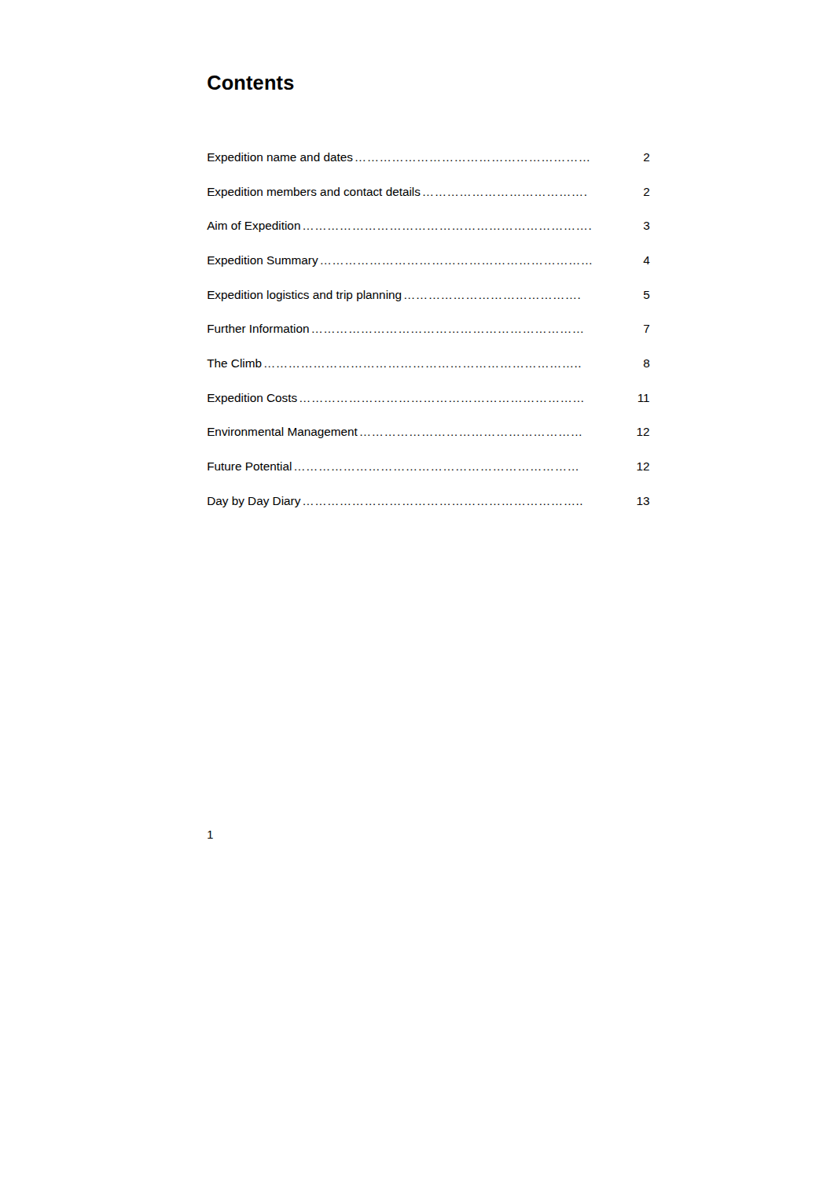Contents
Expedition name and dates ………………………………………………… 2
Expedition members and contact details …………………………………. 2
Aim of Expedition ……………………………………………………………. 3
Expedition Summary ………………………………………………………… 4
Expedition logistics and trip planning ……………………………………. 5
Further Information ………………………………………………………… 7
The Climb ………………………………………………………………….. 8
Expedition Costs …………………………………………………………… 11
Environmental Management ……………………………………………… 12
Future Potential …………………………………………………………… 12
Day by Day Diary ………………………………………………………….. 13
1